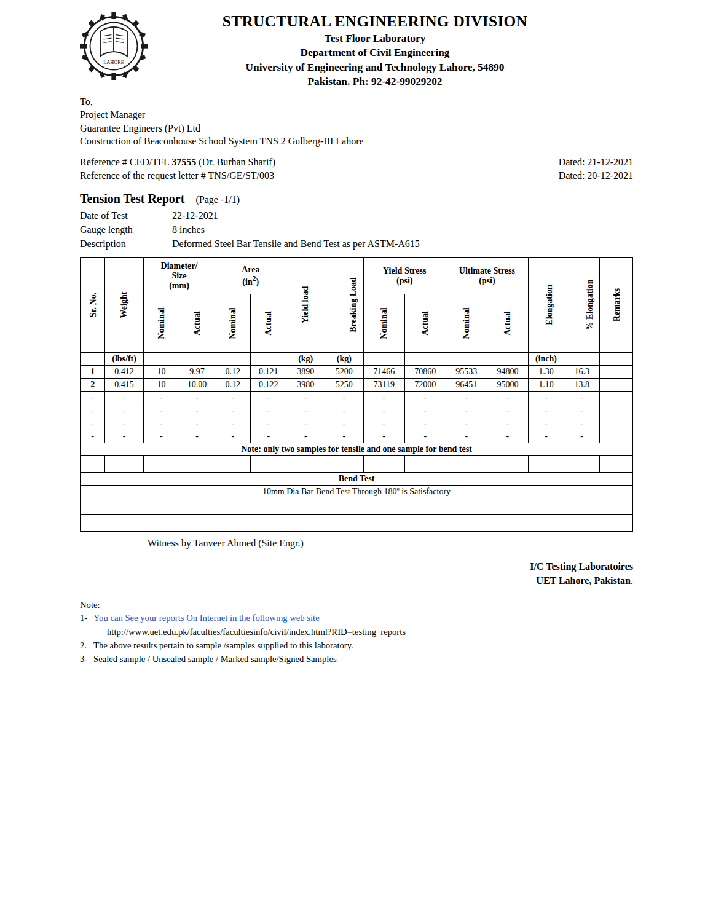UET Lahore emblem LAHORE
STRUCTURAL ENGINEERING DIVISION
Test Floor Laboratory
Department of Civil Engineering
University of Engineering and Technology Lahore, 54890
Pakistan. Ph: 92-42-99029202
To,
Project Manager
Guarantee Engineers (Pvt) Ltd
Construction of Beaconhouse School System TNS 2 Gulberg-III Lahore
Reference # CED/TFL 37555 (Dr. Burhan Sharif)
Dated: 21-12-2021
Reference of the request letter # TNS/GE/ST/003
Dated: 20-12-2021
Tension Test Report(Page -1/1)
Date of Test22-12-2021
Gauge length8 inches
Description Deformed Steel Bar Tensile and Bend Test as per ASTM-A615
| Sr. No. | Weight | Diameter/ Size (mm) | Area (in 2 ) | Yield load | Breaking Load | Yield Stress (psi) | Ultimate Stress (psi) | Elongation | % Elongation | Remarks |
| --- | --- | --- | --- | --- | --- | --- | --- | --- | --- | --- |
| Nominal | Actual | Nominal | Actual | Nominal | Actual | Nominal | Actual |
| | (lbs/ft) | | | | | (kg) | (kg) | | | | | (inch) | | |
| 1 | 0.412 | 10 | 9.97 | 0.12 | 0.121 | 3890 | 5200 | 71466 | 70860 | 95533 | 94800 | 1.30 | 16.3 | |
| 2 | 0.415 | 10 | 10.00 | 0.12 | 0.122 | 3980 | 5250 | 73119 | 72000 | 96451 | 95000 | 1.10 | 13.8 | |
| - | - | - | - | - | - | - | - | - | - | - | - | - | - | |
| - | - | - | - | - | - | - | - | - | - | - | - | - | - | |
| - | - | - | - | - | - | - | - | - | - | - | - | - | - | |
| - | - | - | - | - | - | - | - | - | - | - | - | - | - | |
| Note: only two samples for tensile and one sample for bend test |
| Bend Test |
| 10mm Dia Bar Bend Test Through 180º is Satisfactory |
Witness by Tanveer Ahmed (Site Engr.)
I/C Testing Laboratoires
UET Lahore, Pakistan.
Note:
1-You can See your reports On Internet in the following web site
http://www.uet.edu.pk/faculties/facultiesinfo/civil/index.html?RID=testing_reports
2. The above results pertain to sample /samples supplied to this laboratory.
3-Sealed sample / Unsealed sample / Marked sample/Signed Samples